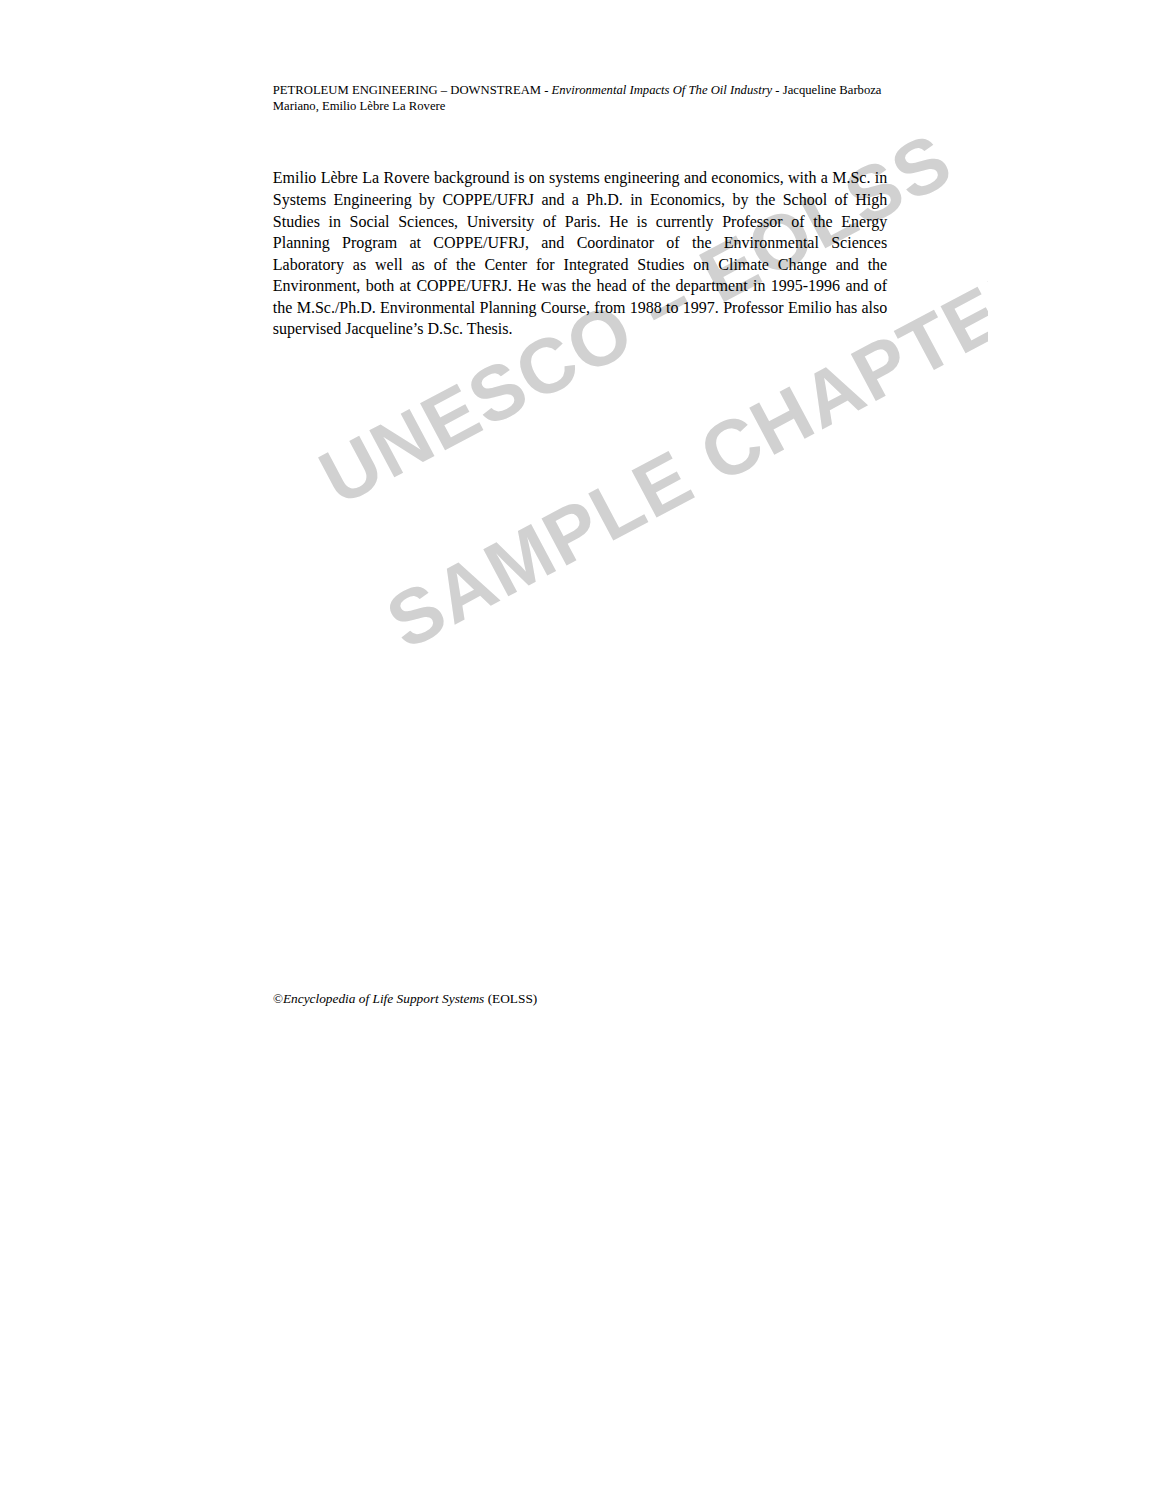PETROLEUM ENGINEERING – DOWNSTREAM - Environmental Impacts Of The Oil Industry - Jacqueline Barboza Mariano, Emilio Lèbre La Rovere
Emilio Lèbre La Rovere background is on systems engineering and economics, with a M.Sc. in Systems Engineering by COPPE/UFRJ and a Ph.D. in Economics, by the School of High Studies in Social Sciences, University of Paris. He is currently Professor of the Energy Planning Program at COPPE/UFRJ, and Coordinator of the Environmental Sciences Laboratory as well as of the Center for Integrated Studies on Climate Change and the Environment, both at COPPE/UFRJ. He was the head of the department in 1995-1996 and of the M.Sc./Ph.D. Environmental Planning Course, from 1988 to 1997. Professor Emilio has also supervised Jacqueline’s D.Sc. Thesis.
UNESCO – EOLSS
SAMPLE CHAPTERS
©Encyclopedia of Life Support Systems (EOLSS)